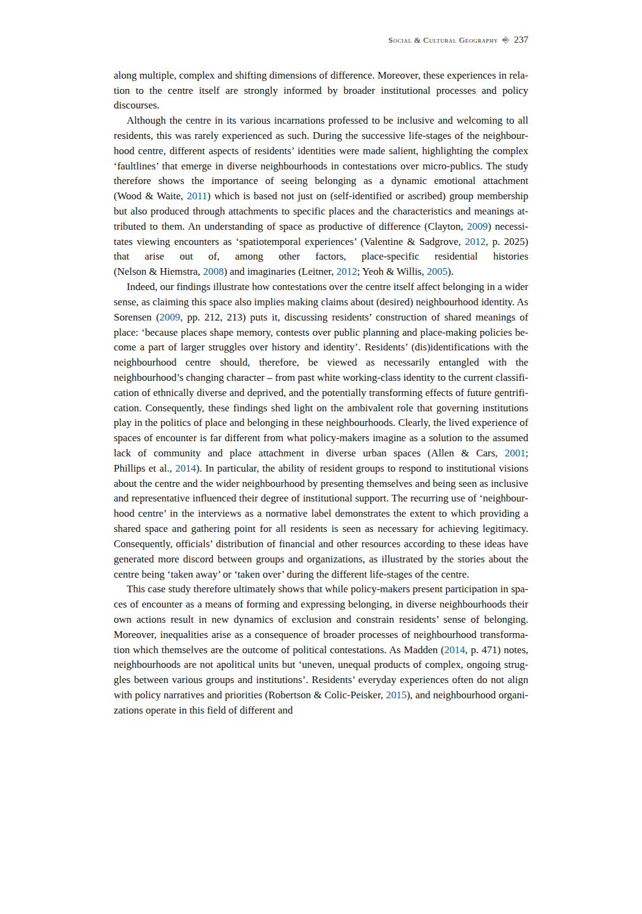Social & Cultural Geography ⎆ 237
along multiple, complex and shifting dimensions of difference. Moreover, these experiences in relation to the centre itself are strongly informed by broader institutional processes and policy discourses.
Although the centre in its various incarnations professed to be inclusive and welcoming to all residents, this was rarely experienced as such. During the successive life-stages of the neighbourhood centre, different aspects of residents’ identities were made salient, highlighting the complex ‘faultlines’ that emerge in diverse neighbourhoods in contestations over micro-publics. The study therefore shows the importance of seeing belonging as a dynamic emotional attachment (Wood & Waite, 2011) which is based not just on (self-identified or ascribed) group membership but also produced through attachments to specific places and the characteristics and meanings attributed to them. An understanding of space as productive of difference (Clayton, 2009) necessitates viewing encounters as ‘spatiotemporal experiences’ (Valentine & Sadgrove, 2012, p. 2025) that arise out of, among other factors, place-specific residential histories (Nelson & Hiemstra, 2008) and imaginaries (Leitner, 2012; Yeoh & Willis, 2005).
Indeed, our findings illustrate how contestations over the centre itself affect belonging in a wider sense, as claiming this space also implies making claims about (desired) neighbourhood identity. As Sorensen (2009, pp. 212, 213) puts it, discussing residents’ construction of shared meanings of place: ‘because places shape memory, contests over public planning and place-making policies become a part of larger struggles over history and identity’. Residents’ (dis)identifications with the neighbourhood centre should, therefore, be viewed as necessarily entangled with the neighbourhood’s changing character – from past white working-class identity to the current classification of ethnically diverse and deprived, and the potentially transforming effects of future gentrification. Consequently, these findings shed light on the ambivalent role that governing institutions play in the politics of place and belonging in these neighbourhoods. Clearly, the lived experience of spaces of encounter is far different from what policy-makers imagine as a solution to the assumed lack of community and place attachment in diverse urban spaces (Allen & Cars, 2001; Phillips et al., 2014). In particular, the ability of resident groups to respond to institutional visions about the centre and the wider neighbourhood by presenting themselves and being seen as inclusive and representative influenced their degree of institutional support. The recurring use of ‘neighbourhood centre’ in the interviews as a normative label demonstrates the extent to which providing a shared space and gathering point for all residents is seen as necessary for achieving legitimacy. Consequently, officials’ distribution of financial and other resources according to these ideas have generated more discord between groups and organizations, as illustrated by the stories about the centre being ‘taken away’ or ‘taken over’ during the different life-stages of the centre.
This case study therefore ultimately shows that while policy-makers present participation in spaces of encounter as a means of forming and expressing belonging, in diverse neighbourhoods their own actions result in new dynamics of exclusion and constrain residents’ sense of belonging. Moreover, inequalities arise as a consequence of broader processes of neighbourhood transformation which themselves are the outcome of political contestations. As Madden (2014, p. 471) notes, neighbourhoods are not apolitical units but ‘uneven, unequal products of complex, ongoing struggles between various groups and institutions’. Residents’ everyday experiences often do not align with policy narratives and priorities (Robertson & Colic-Peisker, 2015), and neighbourhood organizations operate in this field of different and